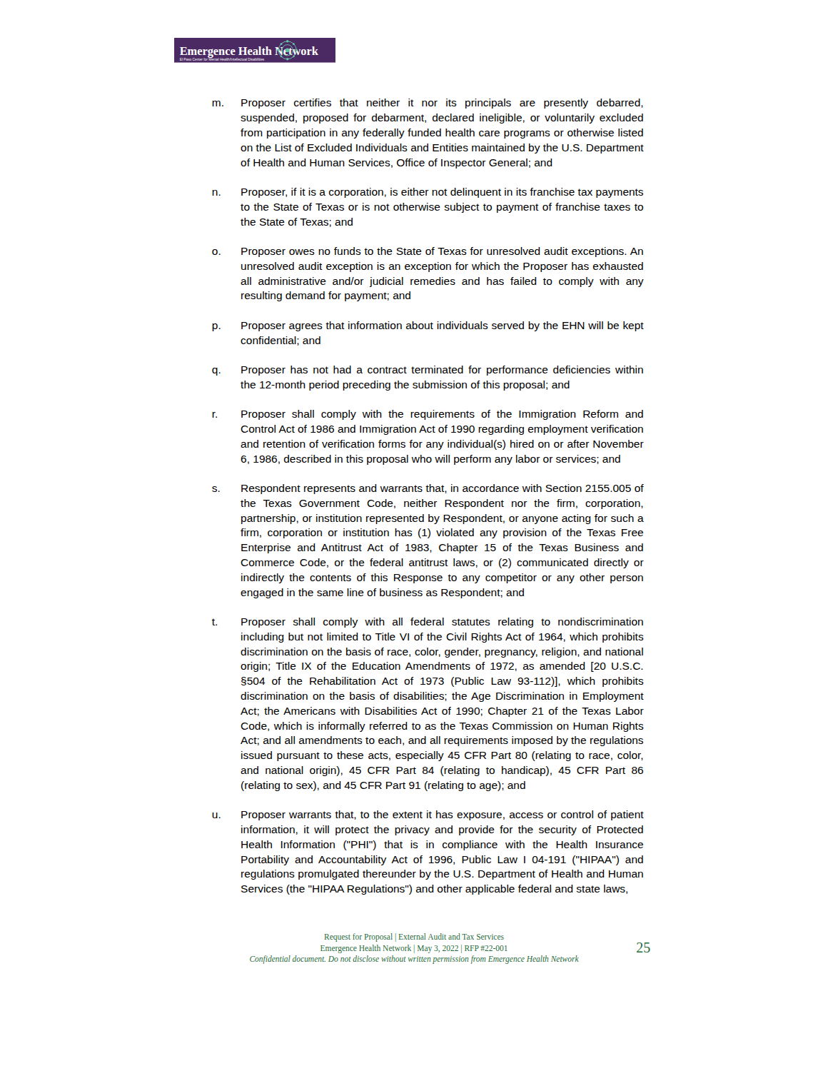m. Proposer certifies that neither it nor its principals are presently debarred, suspended, proposed for debarment, declared ineligible, or voluntarily excluded from participation in any federally funded health care programs or otherwise listed on the List of Excluded Individuals and Entities maintained by the U.S. Department of Health and Human Services, Office of Inspector General; and
n. Proposer, if it is a corporation, is either not delinquent in its franchise tax payments to the State of Texas or is not otherwise subject to payment of franchise taxes to the State of Texas; and
o. Proposer owes no funds to the State of Texas for unresolved audit exceptions. An unresolved audit exception is an exception for which the Proposer has exhausted all administrative and/or judicial remedies and has failed to comply with any resulting demand for payment; and
p. Proposer agrees that information about individuals served by the EHN will be kept confidential; and
q. Proposer has not had a contract terminated for performance deficiencies within the 12-month period preceding the submission of this proposal; and
r. Proposer shall comply with the requirements of the Immigration Reform and Control Act of 1986 and Immigration Act of 1990 regarding employment verification and retention of verification forms for any individual(s) hired on or after November 6, 1986, described in this proposal who will perform any labor or services; and
s. Respondent represents and warrants that, in accordance with Section 2155.005 of the Texas Government Code, neither Respondent nor the firm, corporation, partnership, or institution represented by Respondent, or anyone acting for such a firm, corporation or institution has (1) violated any provision of the Texas Free Enterprise and Antitrust Act of 1983, Chapter 15 of the Texas Business and Commerce Code, or the federal antitrust laws, or (2) communicated directly or indirectly the contents of this Response to any competitor or any other person engaged in the same line of business as Respondent; and
t. Proposer shall comply with all federal statutes relating to nondiscrimination including but not limited to Title VI of the Civil Rights Act of 1964, which prohibits discrimination on the basis of race, color, gender, pregnancy, religion, and national origin; Title IX of the Education Amendments of 1972, as amended [20 U.S.C. §504 of the Rehabilitation Act of 1973 (Public Law 93-112)], which prohibits discrimination on the basis of disabilities; the Age Discrimination in Employment Act; the Americans with Disabilities Act of 1990; Chapter 21 of the Texas Labor Code, which is informally referred to as the Texas Commission on Human Rights Act; and all amendments to each, and all requirements imposed by the regulations issued pursuant to these acts, especially 45 CFR Part 80 (relating to race, color, and national origin), 45 CFR Part 84 (relating to handicap), 45 CFR Part 86 (relating to sex), and 45 CFR Part 91 (relating to age); and
u. Proposer warrants that, to the extent it has exposure, access or control of patient information, it will protect the privacy and provide for the security of Protected Health Information ("PHI") that is in compliance with the Health Insurance Portability and Accountability Act of 1996, Public Law I 04-191 ("HIPAA") and regulations promulgated thereunder by the U.S. Department of Health and Human Services (the "HIPAA Regulations") and other applicable federal and state laws,
Request for Proposal | External Audit and Tax Services
Emergence Health Network | May 3, 2022 | RFP #22-001
Confidential document. Do not disclose without written permission from Emergence Health Network
25